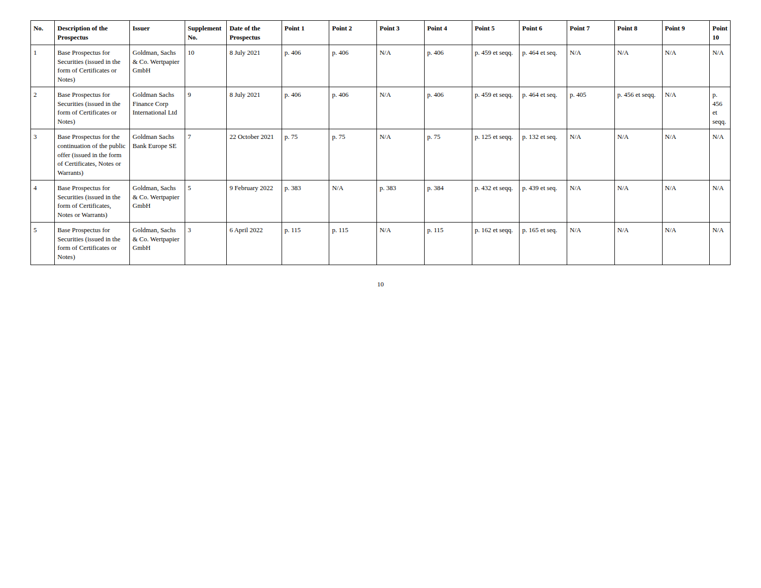| No. | Description of the Prospectus | Issuer | Supplement No. | Date of the Prospectus | Point 1 | Point 2 | Point 3 | Point 4 | Point 5 | Point 6 | Point 7 | Point 8 | Point 9 | Point 10 |
| --- | --- | --- | --- | --- | --- | --- | --- | --- | --- | --- | --- | --- | --- | --- |
| 1 | Base Prospectus for Securities (issued in the form of Certificates or Notes) | Goldman, Sachs & Co. Wertpapier GmbH | 10 | 8 July 2021 | p. 406 | p. 406 | N/A | p. 406 | p. 459 et seqq. | p. 464 et seq. | N/A | N/A | N/A | N/A |
| 2 | Base Prospectus for Securities (issued in the form of Certificates or Notes) | Goldman Sachs Finance Corp International Ltd | 9 | 8 July 2021 | p. 406 | p. 406 | N/A | p. 406 | p. 459 et seqq. | p. 464 et seq. | p. 405 | p. 456 et seqq. | N/A | p. 456 et seqq. |
| 3 | Base Prospectus for the continuation of the public offer (issued in the form of Certificates, Notes or Warrants) | Goldman Sachs Bank Europe SE | 7 | 22 October 2021 | p. 75 | p. 75 | N/A | p. 75 | p. 125 et seqq. | p. 132 et seq. | N/A | N/A | N/A | N/A |
| 4 | Base Prospectus for Securities (issued in the form of Certificates, Notes or Warrants) | Goldman, Sachs & Co. Wertpapier GmbH | 5 | 9 February 2022 | p. 383 | N/A | p. 383 | p. 384 | p. 432 et seqq. | p. 439 et seq. | N/A | N/A | N/A | N/A |
| 5 | Base Prospectus for Securities (issued in the form of Certificates or Notes) | Goldman, Sachs & Co. Wertpapier GmbH | 3 | 6 April 2022 | p. 115 | p. 115 | N/A | p. 115 | p. 162 et seqq. | p. 165 et seq. | N/A | N/A | N/A | N/A |
10